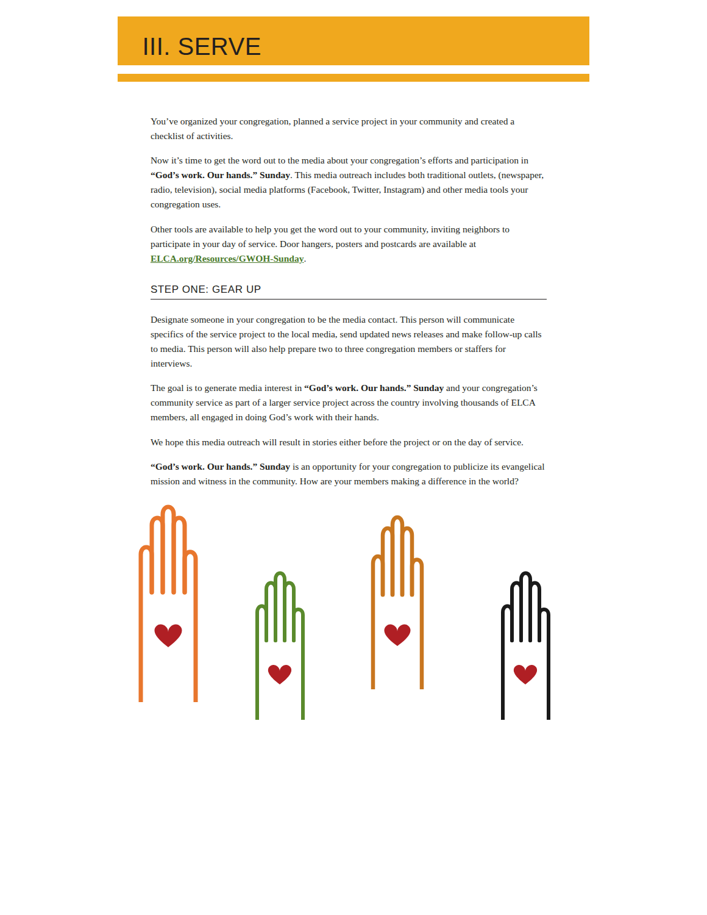III. SERVE
You’ve organized your congregation, planned a service project in your community and created a checklist of activities.
Now it’s time to get the word out to the media about your congregation’s efforts and participation in “God’s work. Our hands.” Sunday. This media outreach includes both traditional outlets, (newspaper, radio, television), social media platforms (Facebook, Twitter, Instagram) and other media tools your congregation uses.
Other tools are available to help you get the word out to your community, inviting neighbors to participate in your day of service. Door hangers, posters and postcards are available at ELCA.org/Resources/GWOH-Sunday.
STEP ONE: GEAR UP
Designate someone in your congregation to be the media contact. This person will communicate specifics of the service project to the local media, send updated news releases and make follow-up calls to media. This person will also help prepare two to three congregation members or staffers for interviews.
The goal is to generate media interest in “God’s work. Our hands.” Sunday and your congregation’s community service as part of a larger service project across the country involving thousands of ELCA members, all engaged in doing God’s work with their hands.
We hope this media outreach will result in stories either before the project or on the day of service.
“God’s work. Our hands.” Sunday is an opportunity for your congregation to publicize its evangelical mission and witness in the community. How are your members making a difference in the world?